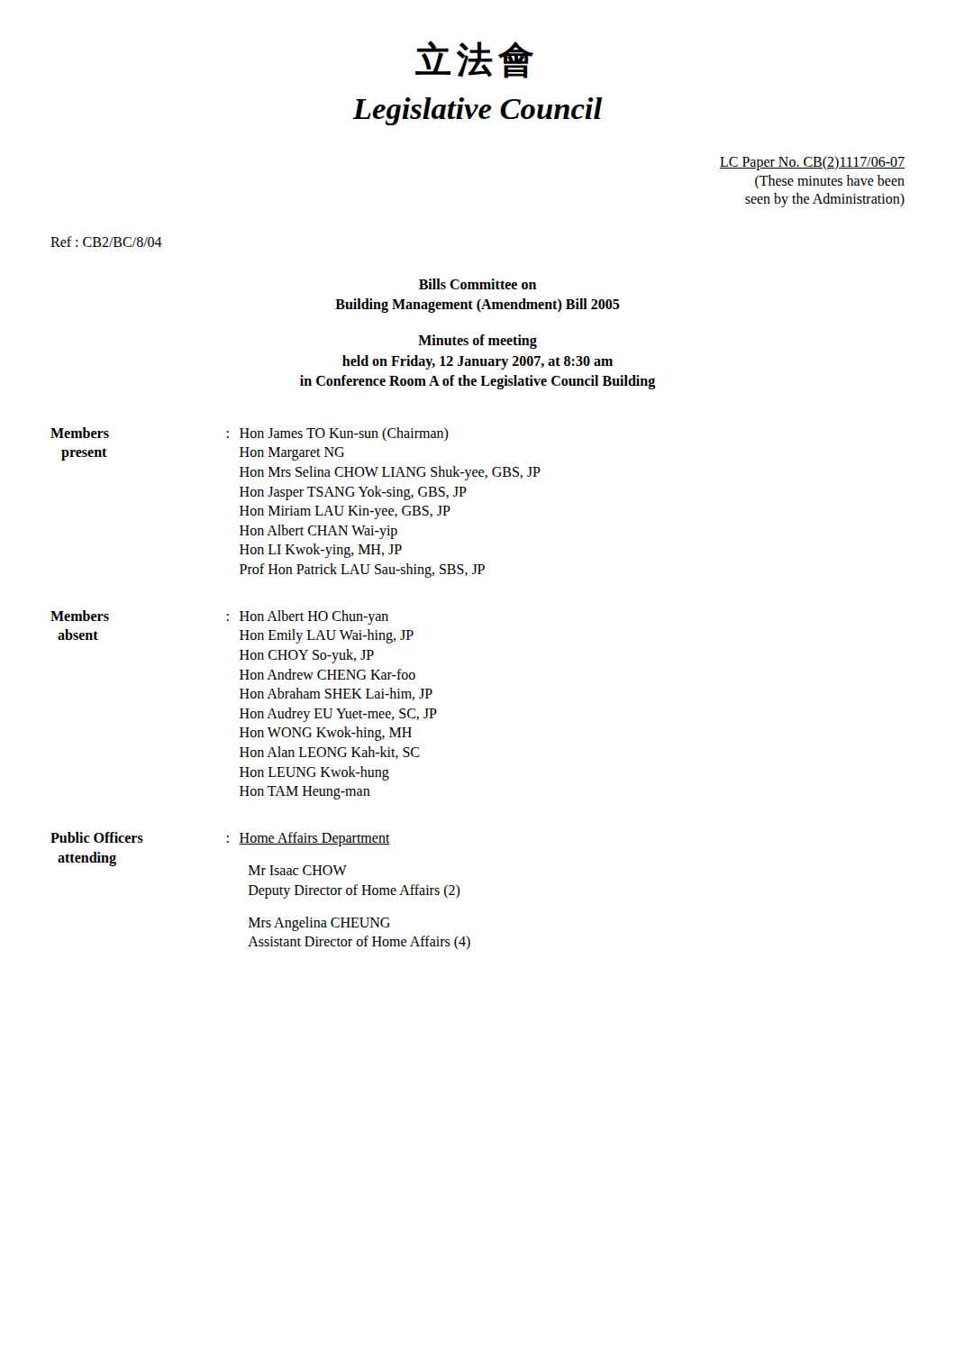立法會
Legislative Council
LC Paper No. CB(2)1117/06-07
(These minutes have been
seen by the Administration)
Ref : CB2/BC/8/04
Bills Committee on
Building Management (Amendment) Bill 2005
Minutes of meeting
held on Friday, 12 January 2007, at 8:30 am
in Conference Room A of the Legislative Council Building
| Members present | : | Hon James TO Kun-sun (Chairman) Hon Margaret NG Hon Mrs Selina CHOW LIANG Shuk-yee, GBS, JP Hon Jasper TSANG Yok-sing, GBS, JP Hon Miriam LAU Kin-yee, GBS, JP Hon Albert CHAN Wai-yip Hon LI Kwok-ying, MH, JP Prof Hon Patrick LAU Sau-shing, SBS, JP |
| Members absent | : | Hon Albert HO Chun-yan Hon Emily LAU Wai-hing, JP Hon CHOY So-yuk, JP Hon Andrew CHENG Kar-foo Hon Abraham SHEK Lai-him, JP Hon Audrey EU Yuet-mee, SC, JP Hon WONG Kwok-hing, MH Hon Alan LEONG Kah-kit, SC Hon LEUNG Kwok-hung Hon TAM Heung-man |
| Public Officers attending | : | Home Affairs Department Mr Isaac CHOW Deputy Director of Home Affairs (2) Mrs Angelina CHEUNG Assistant Director of Home Affairs (4) |